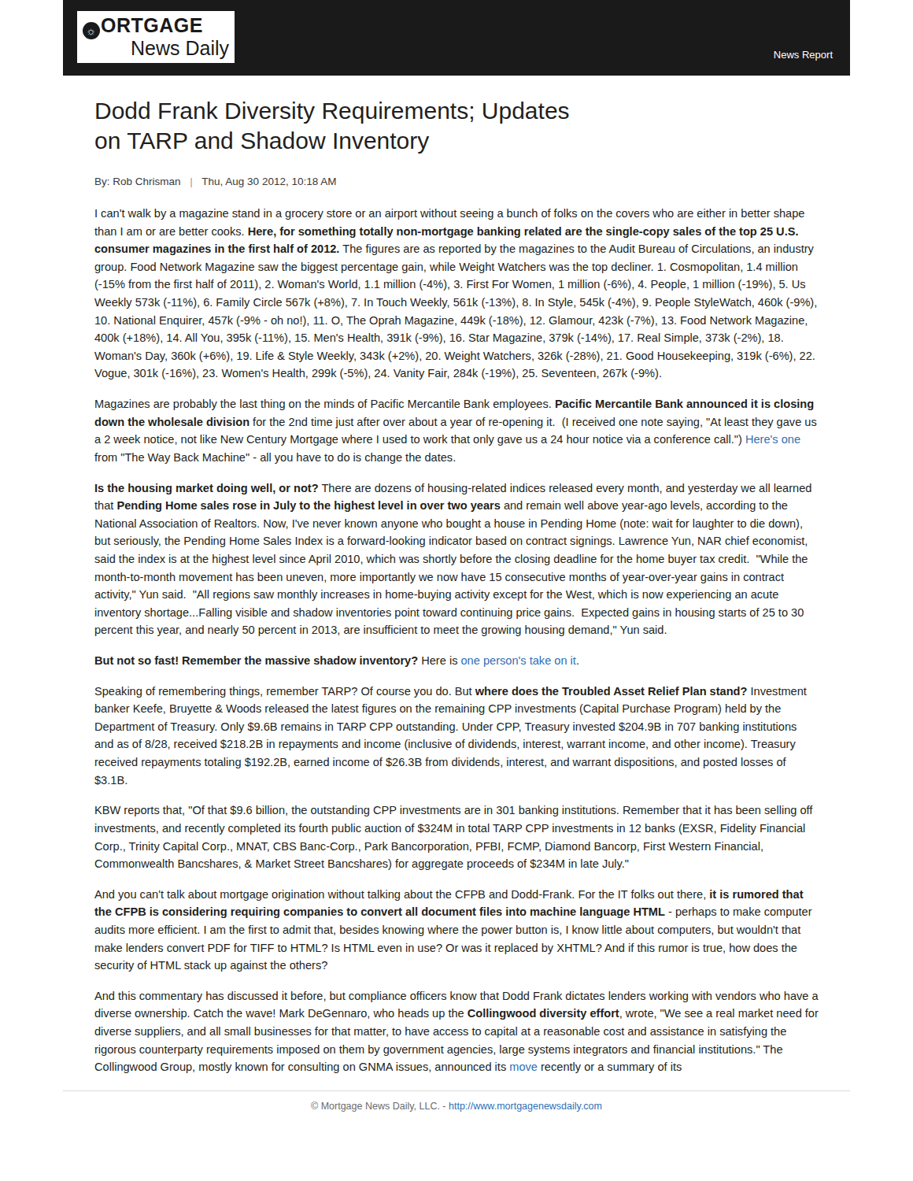☼ORTGAGE
News Daily
News Report
Dodd Frank Diversity Requirements; Updates
on TARP and Shadow Inventory
By: Rob Chrisman | Thu, Aug 30 2012, 10:18 AM
I can't walk by a magazine stand in a grocery store or an airport without seeing a bunch of folks on the covers who are either in better shape than I am or are better cooks. Here, for something totally non-mortgage banking related are the single-copy sales of the top 25 U.S. consumer magazines in the first half of 2012. The figures are as reported by the magazines to the Audit Bureau of Circulations, an industry group. Food Network Magazine saw the biggest percentage gain, while Weight Watchers was the top decliner. 1. Cosmopolitan, 1.4 million (-15% from the first half of 2011), 2. Woman's World, 1.1 million (-4%), 3. First For Women, 1 million (-6%), 4. People, 1 million (-19%), 5. Us Weekly 573k (-11%), 6. Family Circle 567k (+8%), 7. In Touch Weekly, 561k (-13%), 8. In Style, 545k (-4%), 9. People StyleWatch, 460k (-9%), 10. National Enquirer, 457k (-9% - oh no!), 11. O, The Oprah Magazine, 449k (-18%), 12. Glamour, 423k (-7%), 13. Food Network Magazine, 400k (+18%), 14. All You, 395k (-11%), 15. Men's Health, 391k (-9%), 16. Star Magazine, 379k (-14%), 17. Real Simple, 373k (-2%), 18. Woman's Day, 360k (+6%), 19. Life & Style Weekly, 343k (+2%), 20. Weight Watchers, 326k (-28%), 21. Good Housekeeping, 319k (-6%), 22. Vogue, 301k (-16%), 23. Women's Health, 299k (-5%), 24. Vanity Fair, 284k (-19%), 25. Seventeen, 267k (-9%).
Magazines are probably the last thing on the minds of Pacific Mercantile Bank employees. Pacific Mercantile Bank announced it is closing down the wholesale division for the 2nd time just after over about a year of re-opening it. (I received one note saying, "At least they gave us a 2 week notice, not like New Century Mortgage where I used to work that only gave us a 24 hour notice via a conference call.") Here's one from "The Way Back Machine" - all you have to do is change the dates.
Is the housing market doing well, or not? There are dozens of housing-related indices released every month, and yesterday we all learned that Pending Home sales rose in July to the highest level in over two years and remain well above year-ago levels, according to the National Association of Realtors. Now, I've never known anyone who bought a house in Pending Home (note: wait for laughter to die down), but seriously, the Pending Home Sales Index is a forward-looking indicator based on contract signings. Lawrence Yun, NAR chief economist, said the index is at the highest level since April 2010, which was shortly before the closing deadline for the home buyer tax credit. "While the month-to-month movement has been uneven, more importantly we now have 15 consecutive months of year-over-year gains in contract activity," Yun said. "All regions saw monthly increases in home-buying activity except for the West, which is now experiencing an acute inventory shortage...Falling visible and shadow inventories point toward continuing price gains. Expected gains in housing starts of 25 to 30 percent this year, and nearly 50 percent in 2013, are insufficient to meet the growing housing demand," Yun said.
But not so fast! Remember the massive shadow inventory? Here is one person's take on it.
Speaking of remembering things, remember TARP? Of course you do. But where does the Troubled Asset Relief Plan stand? Investment banker Keefe, Bruyette & Woods released the latest figures on the remaining CPP investments (Capital Purchase Program) held by the Department of Treasury. Only $9.6B remains in TARP CPP outstanding. Under CPP, Treasury invested $204.9B in 707 banking institutions and as of 8/28, received $218.2B in repayments and income (inclusive of dividends, interest, warrant income, and other income). Treasury received repayments totaling $192.2B, earned income of $26.3B from dividends, interest, and warrant dispositions, and posted losses of $3.1B.
KBW reports that, "Of that $9.6 billion, the outstanding CPP investments are in 301 banking institutions. Remember that it has been selling off investments, and recently completed its fourth public auction of $324M in total TARP CPP investments in 12 banks (EXSR, Fidelity Financial Corp., Trinity Capital Corp., MNAT, CBS Banc-Corp., Park Bancorporation, PFBI, FCMP, Diamond Bancorp, First Western Financial, Commonwealth Bancshares, & Market Street Bancshares) for aggregate proceeds of $234M in late July."
And you can't talk about mortgage origination without talking about the CFPB and Dodd-Frank. For the IT folks out there, it is rumored that the CFPB is considering requiring companies to convert all document files into machine language HTML - perhaps to make computer audits more efficient. I am the first to admit that, besides knowing where the power button is, I know little about computers, but wouldn't that make lenders convert PDF for TIFF to HTML? Is HTML even in use? Or was it replaced by XHTML? And if this rumor is true, how does the security of HTML stack up against the others?
And this commentary has discussed it before, but compliance officers know that Dodd Frank dictates lenders working with vendors who have a diverse ownership. Catch the wave! Mark DeGennaro, who heads up the Collingwood diversity effort, wrote, "We see a real market need for diverse suppliers, and all small businesses for that matter, to have access to capital at a reasonable cost and assistance in satisfying the rigorous counterparty requirements imposed on them by government agencies, large systems integrators and financial institutions." The Collingwood Group, mostly known for consulting on GNMA issues, announced its move recently or a summary of its
© Mortgage News Daily, LLC. - http://www.mortgagenewsdaily.com